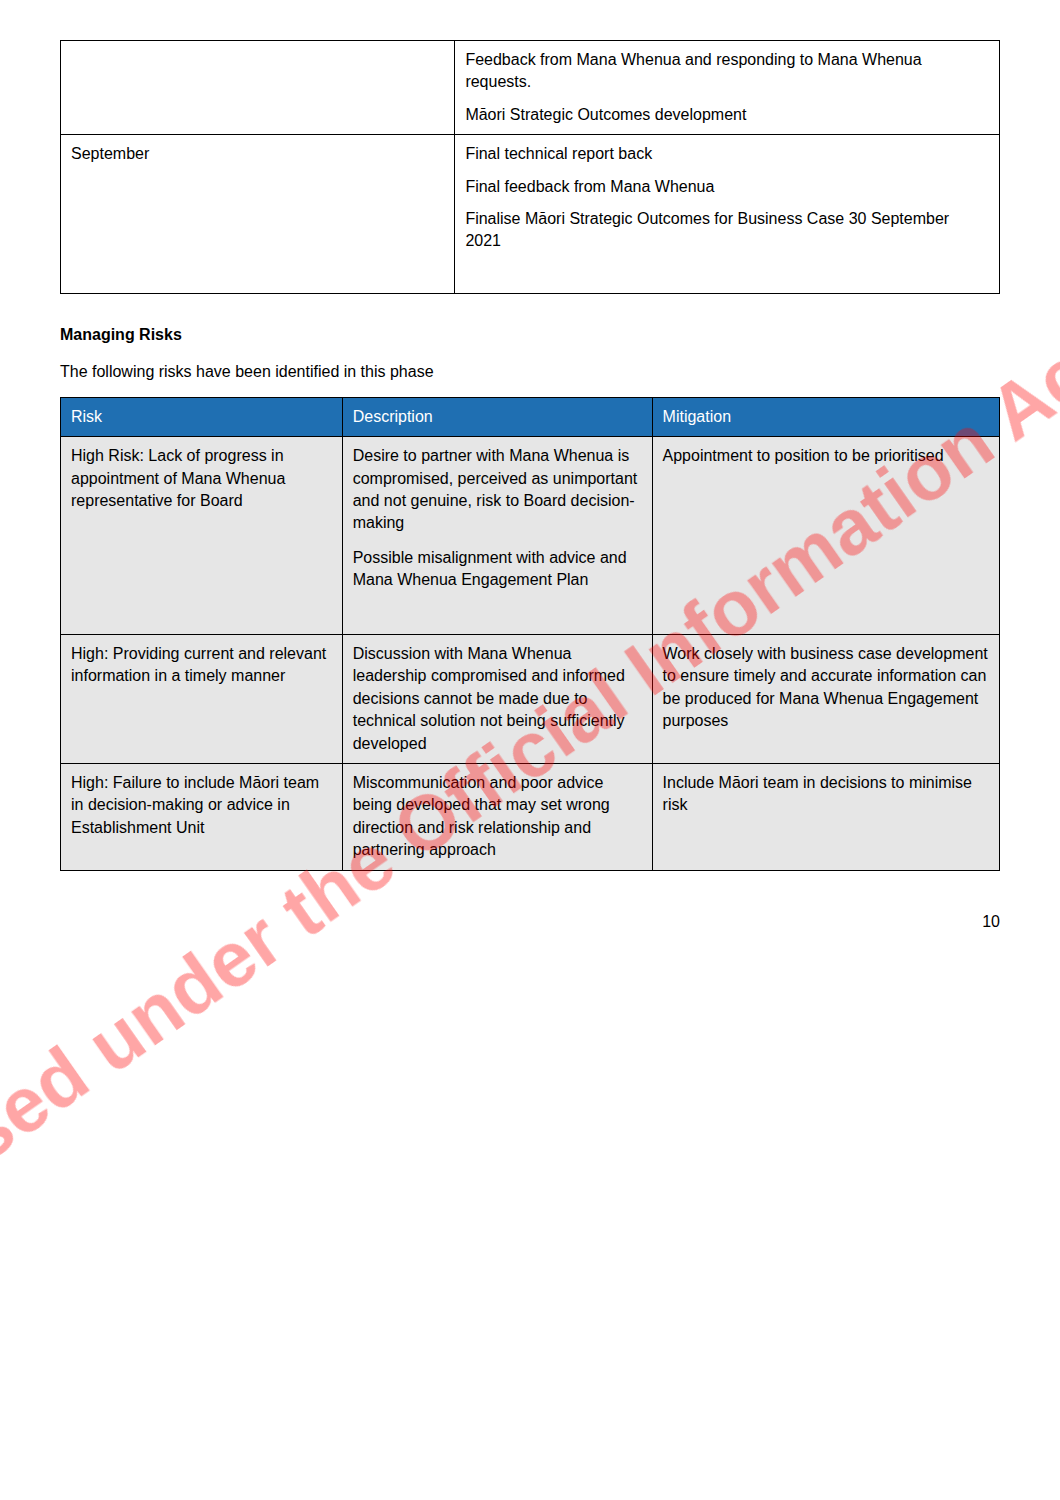Released under the Official Information Act 1982
| | Feedback from Mana Whenua and responding to Mana Whenua requests. Māori Strategic Outcomes development |
| September | Final technical report back Final feedback from Mana Whenua Finalise Māori Strategic Outcomes for Business Case 30 September 2021 |
Managing Risks
The following risks have been identified in this phase
| Risk | Description | Mitigation |
| --- | --- | --- |
| High Risk: Lack of progress in appointment of Mana Whenua representative for Board | Desire to partner with Mana Whenua is compromised, perceived as unimportant and not genuine, risk to Board decision-making Possible misalignment with advice and Mana Whenua Engagement Plan | Appointment to position to be prioritised |
| High: Providing current and relevant information in a timely manner | Discussion with Mana Whenua leadership compromised and informed decisions cannot be made due to technical solution not being sufficiently developed | Work closely with business case development to ensure timely and accurate information can be produced for Mana Whenua Engagement purposes |
| High: Failure to include Māori team in decision-making or advice in Establishment Unit | Miscommunication and poor advice being developed that may set wrong direction and risk relationship and partnering approach | Include Māori team in decisions to minimise risk |
10